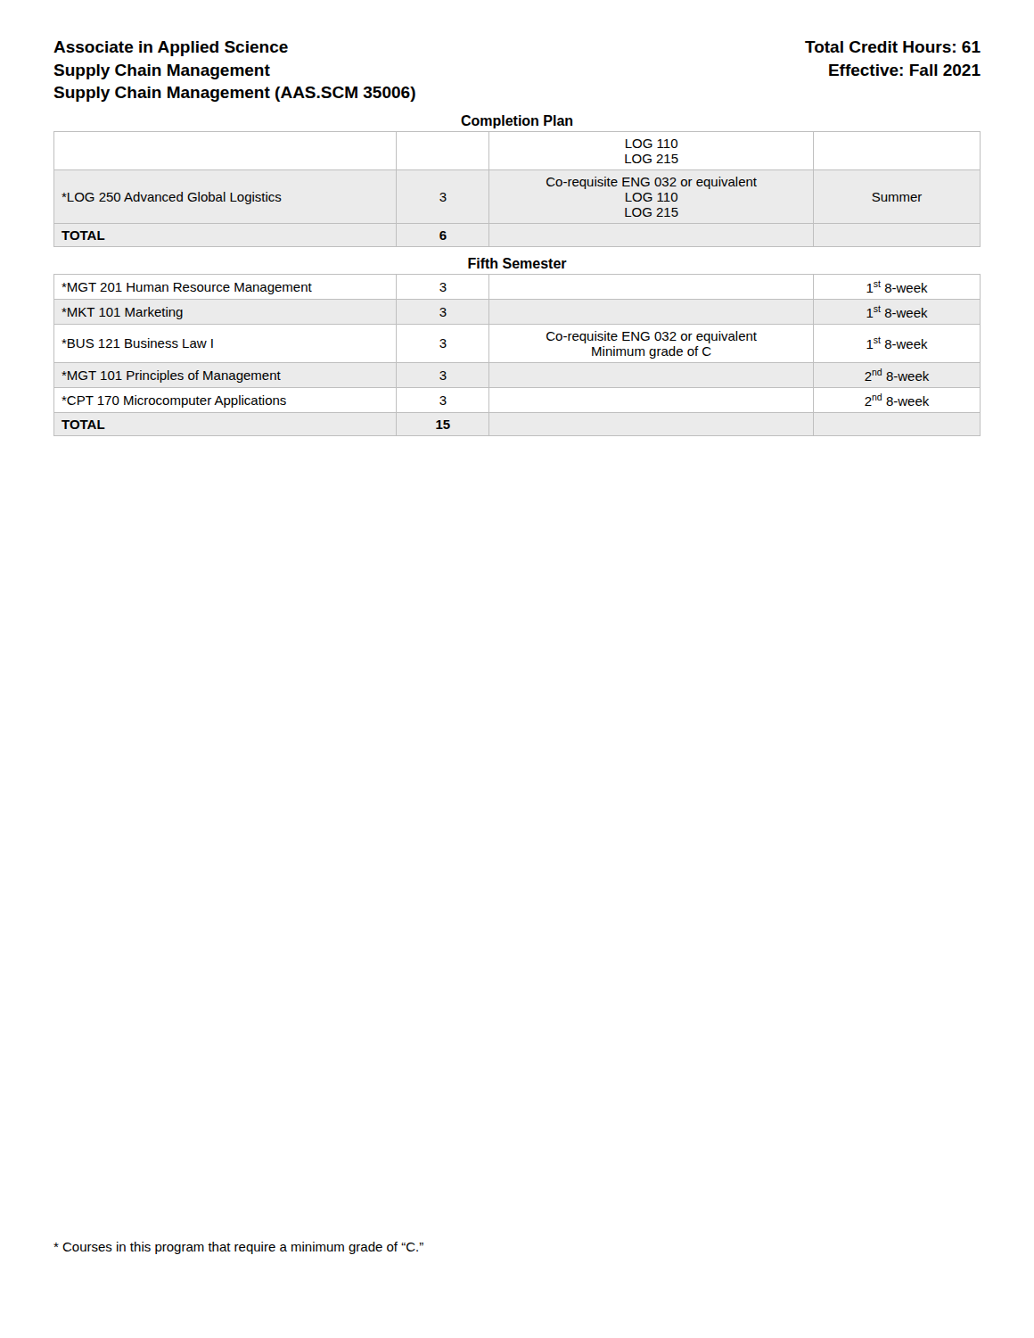Associate in Applied Science
Supply Chain Management
Supply Chain Management (AAS.SCM 35006)
Total Credit Hours: 61
Effective: Fall 2021
Completion Plan
| | | LOG 110 LOG 215 | |
| *LOG 250 Advanced Global Logistics | 3 | Co-requisite ENG 032 or equivalent LOG 110 LOG 215 | Summer |
| TOTAL | 6 | | |
Fifth Semester
| *MGT 201 Human Resource Management | 3 | | 1 st 8-week |
| *MKT 101 Marketing | 3 | | 1 st 8-week |
| *BUS 121 Business Law I | 3 | Co-requisite ENG 032 or equivalent Minimum grade of C | 1 st 8-week |
| *MGT 101 Principles of Management | 3 | | 2 nd 8-week |
| *CPT 170 Microcomputer Applications | 3 | | 2 nd 8-week |
| TOTAL | 15 | | |
* Courses in this program that require a minimum grade of “C.”